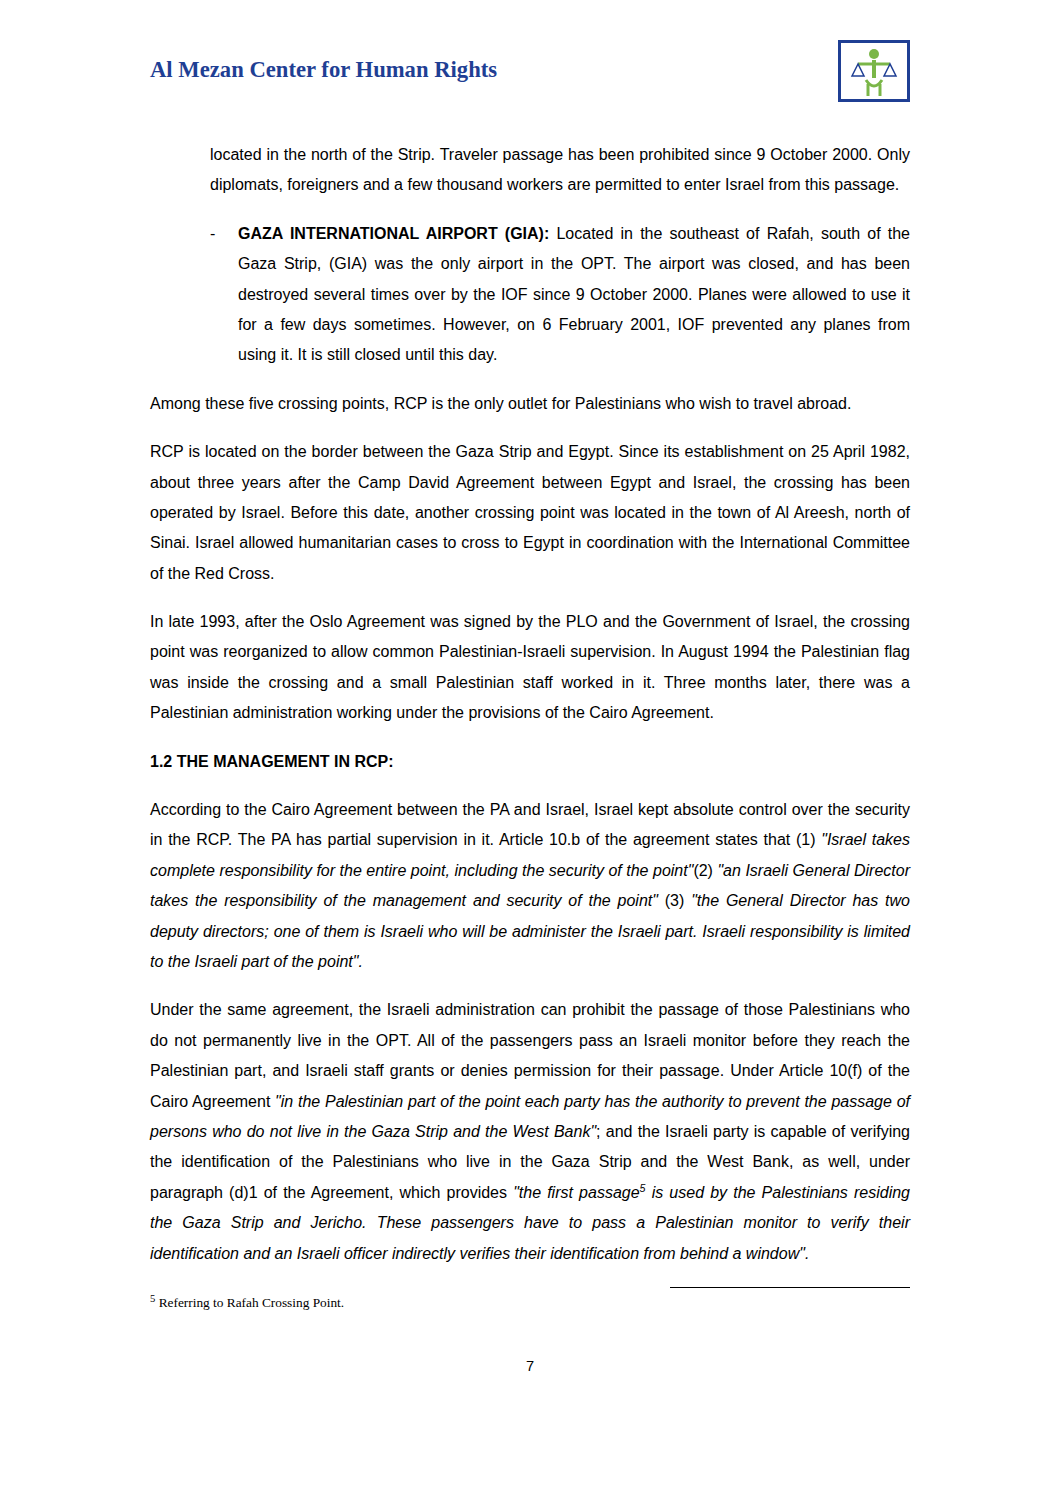Al Mezan Center for Human Rights
located in the north of the Strip. Traveler passage has been prohibited since 9 October 2000. Only diplomats, foreigners and a few thousand workers are permitted to enter Israel from this passage.
-
GAZA INTERNATIONAL AIRPORT (GIA): Located in the southeast of Rafah, south of the Gaza Strip, (GIA) was the only airport in the OPT. The airport was closed, and has been destroyed several times over by the IOF since 9 October 2000. Planes were allowed to use it for a few days sometimes. However, on 6 February 2001, IOF prevented any planes from using it. It is still closed until this day.
Among these five crossing points, RCP is the only outlet for Palestinians who wish to travel abroad.
RCP is located on the border between the Gaza Strip and Egypt. Since its establishment on 25 April 1982, about three years after the Camp David Agreement between Egypt and Israel, the crossing has been operated by Israel. Before this date, another crossing point was located in the town of Al Areesh, north of Sinai. Israel allowed humanitarian cases to cross to Egypt in coordination with the International Committee of the Red Cross.
In late 1993, after the Oslo Agreement was signed by the PLO and the Government of Israel, the crossing point was reorganized to allow common Palestinian-Israeli supervision. In August 1994 the Palestinian flag was inside the crossing and a small Palestinian staff worked in it. Three months later, there was a Palestinian administration working under the provisions of the Cairo Agreement.
1.2 THE MANAGEMENT IN RCP:
According to the Cairo Agreement between the PA and Israel, Israel kept absolute control over the security in the RCP. The PA has partial supervision in it. Article 10.b of the agreement states that (1) "Israel takes complete responsibility for the entire point, including the security of the point"(2) "an Israeli General Director takes the responsibility of the management and security of the point" (3) "the General Director has two deputy directors; one of them is Israeli who will be administer the Israeli part. Israeli responsibility is limited to the Israeli part of the point".
Under the same agreement, the Israeli administration can prohibit the passage of those Palestinians who do not permanently live in the OPT. All of the passengers pass an Israeli monitor before they reach the Palestinian part, and Israeli staff grants or denies permission for their passage. Under Article 10(f) of the Cairo Agreement "in the Palestinian part of the point each party has the authority to prevent the passage of persons who do not live in the Gaza Strip and the West Bank"; and the Israeli party is capable of verifying the identification of the Palestinians who live in the Gaza Strip and the West Bank, as well, under paragraph (d)1 of the Agreement, which provides "the first passage5 is used by the Palestinians residing the Gaza Strip and Jericho. These passengers have to pass a Palestinian monitor to verify their identification and an Israeli officer indirectly verifies their identification from behind a window".
5 Referring to Rafah Crossing Point.
7